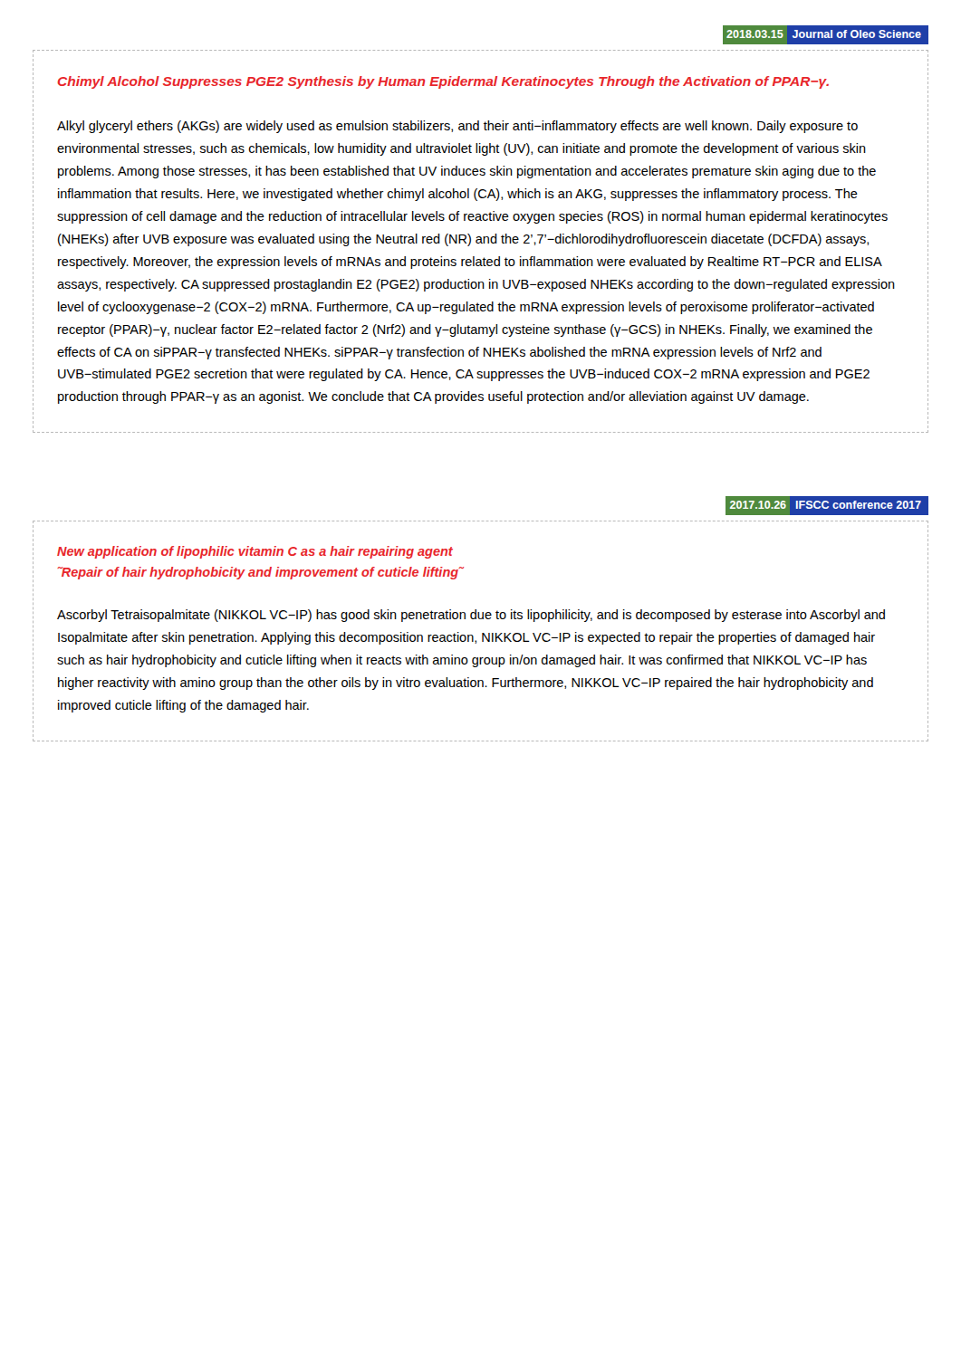2018.03.15 Journal of Oleo Science
Chimyl Alcohol Suppresses PGE2 Synthesis by Human Epidermal Keratinocytes Through the Activation of PPAR−γ.
Alkyl glyceryl ethers (AKGs) are widely used as emulsion stabilizers, and their anti−inflammatory effects are well known. Daily exposure to environmental stresses, such as chemicals, low humidity and ultraviolet light (UV), can initiate and promote the development of various skin problems. Among those stresses, it has been established that UV induces skin pigmentation and accelerates premature skin aging due to the inflammation that results. Here, we investigated whether chimyl alcohol (CA), which is an AKG, suppresses the inflammatory process. The suppression of cell damage and the reduction of intracellular levels of reactive oxygen species (ROS) in normal human epidermal keratinocytes (NHEKs) after UVB exposure was evaluated using the Neutral red (NR) and the 2’,7’−dichlorodihydrofluorescein diacetate (DCFDA) assays, respectively. Moreover, the expression levels of mRNAs and proteins related to inflammation were evaluated by Realtime RT−PCR and ELISA assays, respectively. CA suppressed prostaglandin E2 (PGE2) production in UVB−exposed NHEKs according to the down−regulated expression level of cyclooxygenase−2 (COX−2) mRNA. Furthermore, CA up−regulated the mRNA expression levels of peroxisome proliferator−activated receptor (PPAR)−γ, nuclear factor E2−related factor 2 (Nrf2) and γ−glutamyl cysteine synthase (γ−GCS) in NHEKs. Finally, we examined the effects of CA on siPPAR−γ transfected NHEKs. siPPAR−γ transfection of NHEKs abolished the mRNA expression levels of Nrf2 and UVB−stimulated PGE2 secretion that were regulated by CA. Hence, CA suppresses the UVB−induced COX−2 mRNA expression and PGE2 production through PPAR−γ as an agonist. We conclude that CA provides useful protection and/or alleviation against UV damage.
2017.10.26 IFSCC conference 2017
New application of lipophilic vitamin C as a hair repairing agent
˜Repair of hair hydrophobicity and improvement of cuticle lifting˜
Ascorbyl Tetraisopalmitate (NIKKOL VC−IP) has good skin penetration due to its lipophilicity, and is decomposed by esterase into Ascorbyl and Isopalmitate after skin penetration. Applying this decomposition reaction, NIKKOL VC−IP is expected to repair the properties of damaged hair such as hair hydrophobicity and cuticle lifting when it reacts with amino group in/on damaged hair. It was confirmed that NIKKOL VC−IP has higher reactivity with amino group than the other oils by in vitro evaluation. Furthermore, NIKKOL VC−IP repaired the hair hydrophobicity and improved cuticle lifting of the damaged hair.